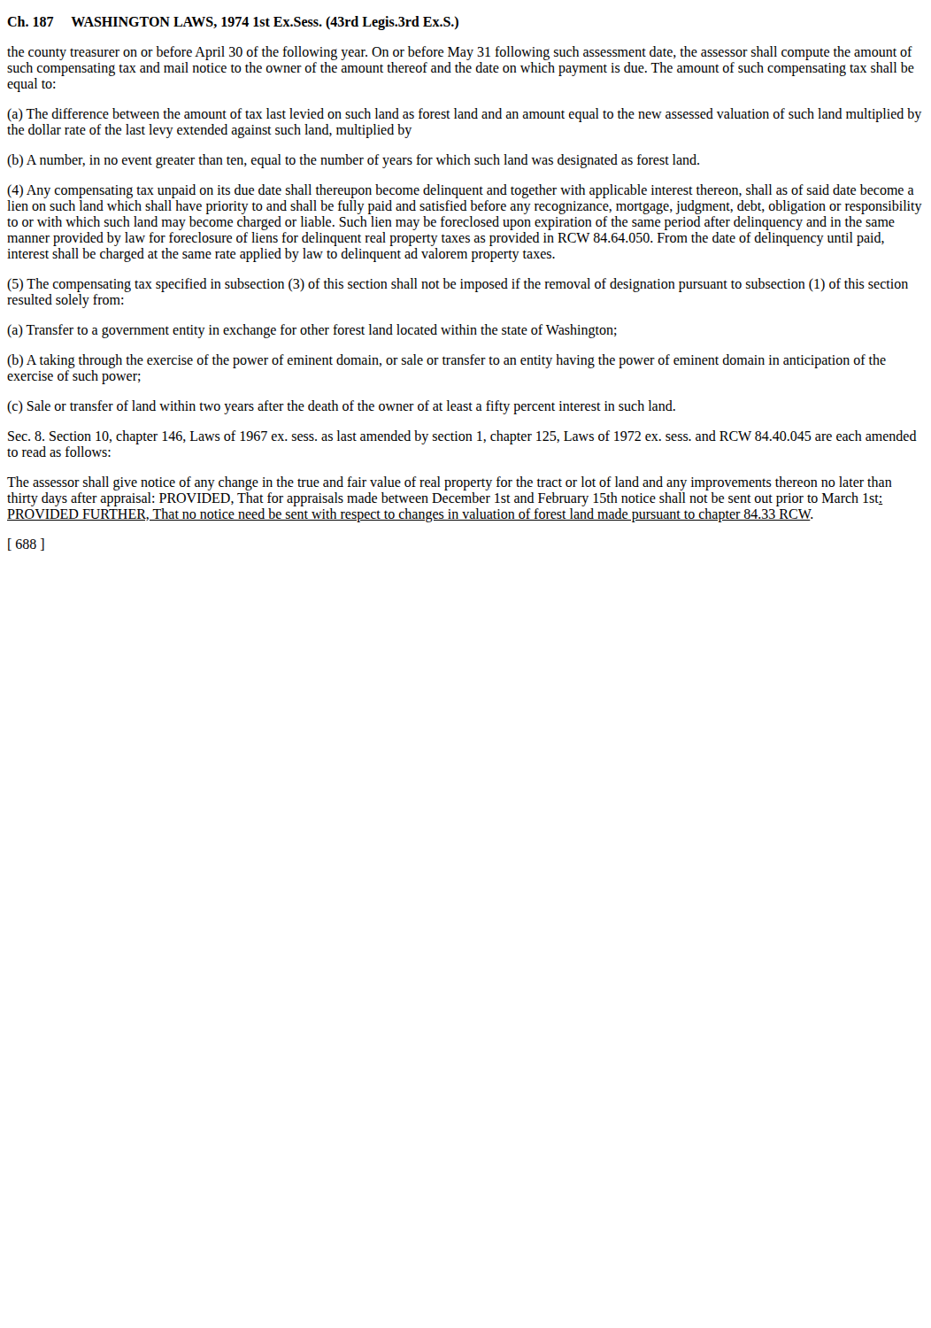Ch. 187 WASHINGTON LAWS, 1974 1st Ex.Sess. (43rd Legis.3rd Ex.S.)
the county treasurer on or before April 30 of the following year. On or before May 31 following such assessment date, the assessor shall compute the amount of such compensating tax and mail notice to the owner of the amount thereof and the date on which payment is due. The amount of such compensating tax shall be equal to:
(a) The difference between the amount of tax last levied on such land as forest land and an amount equal to the new assessed valuation of such land multiplied by the dollar rate of the last levy extended against such land, multiplied by
(b) A number, in no event greater than ten, equal to the number of years for which such land was designated as forest land.
(4) Any compensating tax unpaid on its due date shall thereupon become delinquent and together with applicable interest thereon, shall as of said date become a lien on such land which shall have priority to and shall be fully paid and satisfied before any recognizance, mortgage, judgment, debt, obligation or responsibility to or with which such land may become charged or liable. Such lien may be foreclosed upon expiration of the same period after delinquency and in the same manner provided by law for foreclosure of liens for delinquent real property taxes as provided in RCW 84.64.050. From the date of delinquency until paid, interest shall be charged at the same rate applied by law to delinquent ad valorem property taxes.
(5) The compensating tax specified in subsection (3) of this section shall not be imposed if the removal of designation pursuant to subsection (1) of this section resulted solely from:
(a) Transfer to a government entity in exchange for other forest land located within the state of Washington;
(b) A taking through the exercise of the power of eminent domain, or sale or transfer to an entity having the power of eminent domain in anticipation of the exercise of such power;
(c) Sale or transfer of land within two years after the death of the owner of at least a fifty percent interest in such land.
Sec. 8. Section 10, chapter 146, Laws of 1967 ex. sess. as last amended by section 1, chapter 125, Laws of 1972 ex. sess. and RCW 84.40.045 are each amended to read as follows:
The assessor shall give notice of any change in the true and fair value of real property for the tract or lot of land and any improvements thereon no later than thirty days after appraisal: PROVIDED, That for appraisals made between December 1st and February 15th notice shall not be sent out prior to March 1st: PROVIDED FURTHER, That no notice need be sent with respect to changes in valuation of forest land made pursuant to chapter 84.33 RCW.
[ 688 ]